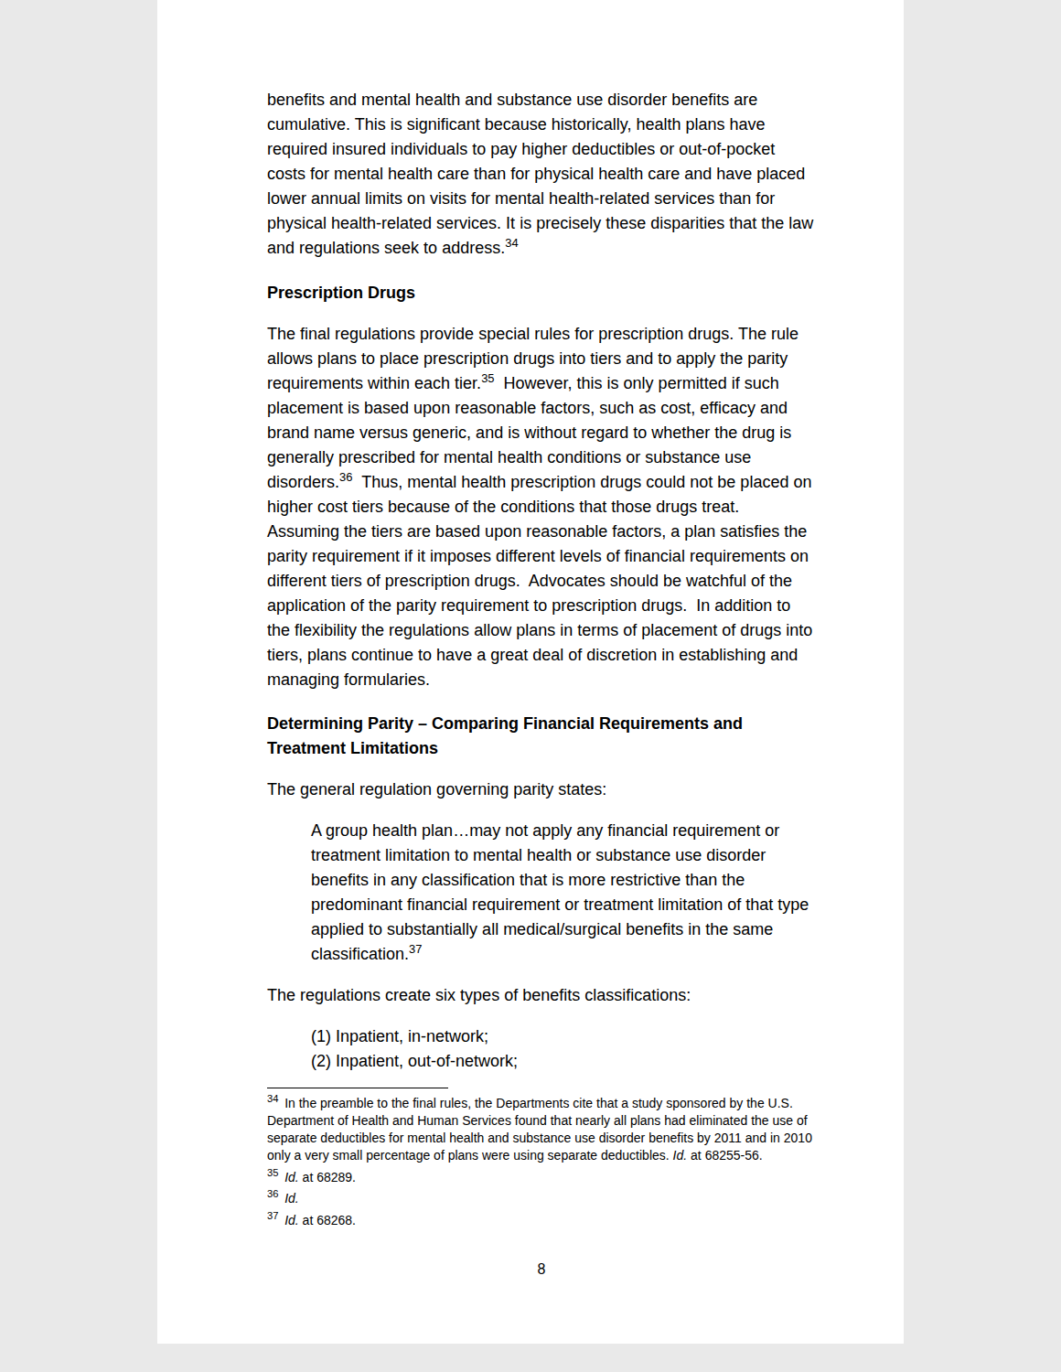benefits and mental health and substance use disorder benefits are cumulative. This is significant because historically, health plans have required insured individuals to pay higher deductibles or out-of-pocket costs for mental health care than for physical health care and have placed lower annual limits on visits for mental health-related services than for physical health-related services. It is precisely these disparities that the law and regulations seek to address.34
Prescription Drugs
The final regulations provide special rules for prescription drugs. The rule allows plans to place prescription drugs into tiers and to apply the parity requirements within each tier.35 However, this is only permitted if such placement is based upon reasonable factors, such as cost, efficacy and brand name versus generic, and is without regard to whether the drug is generally prescribed for mental health conditions or substance use disorders.36 Thus, mental health prescription drugs could not be placed on higher cost tiers because of the conditions that those drugs treat. Assuming the tiers are based upon reasonable factors, a plan satisfies the parity requirement if it imposes different levels of financial requirements on different tiers of prescription drugs. Advocates should be watchful of the application of the parity requirement to prescription drugs. In addition to the flexibility the regulations allow plans in terms of placement of drugs into tiers, plans continue to have a great deal of discretion in establishing and managing formularies.
Determining Parity – Comparing Financial Requirements and Treatment Limitations
The general regulation governing parity states:
A group health plan…may not apply any financial requirement or treatment limitation to mental health or substance use disorder benefits in any classification that is more restrictive than the predominant financial requirement or treatment limitation of that type applied to substantially all medical/surgical benefits in the same classification.37
The regulations create six types of benefits classifications:
(1) Inpatient, in-network;
(2) Inpatient, out-of-network;
34 In the preamble to the final rules, the Departments cite that a study sponsored by the U.S. Department of Health and Human Services found that nearly all plans had eliminated the use of separate deductibles for mental health and substance use disorder benefits by 2011 and in 2010 only a very small percentage of plans were using separate deductibles. Id. at 68255-56.
35 Id. at 68289.
36 Id.
37 Id. at 68268.
8